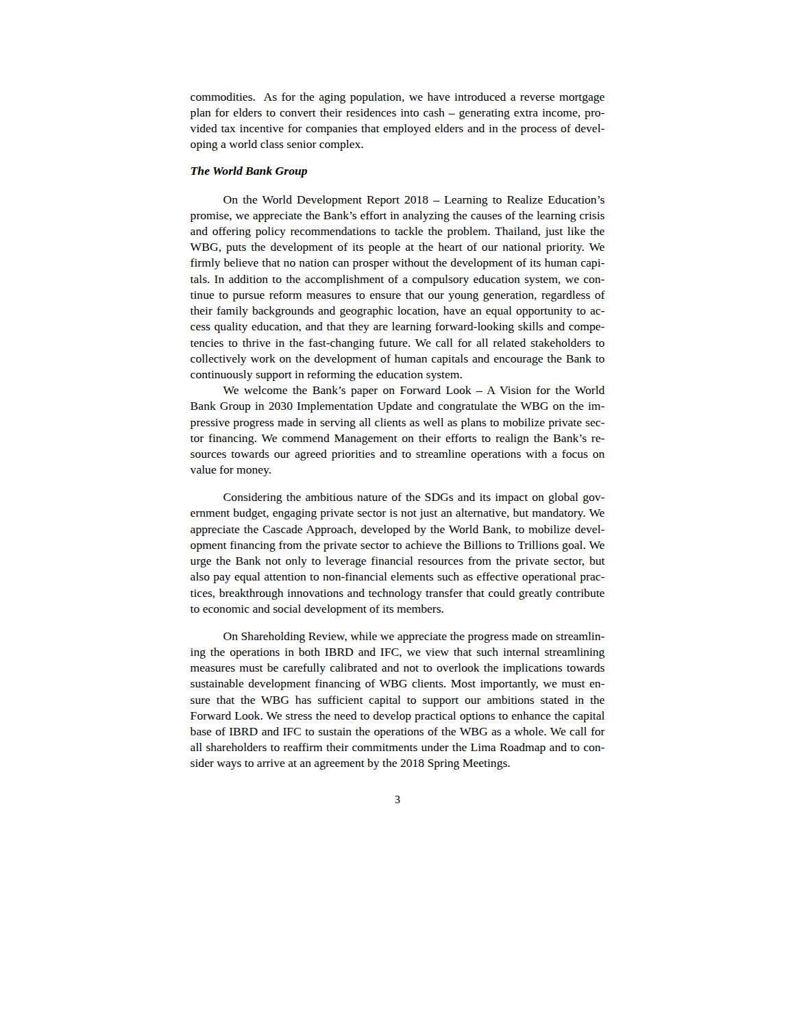commodities. As for the aging population, we have introduced a reverse mortgage plan for elders to convert their residences into cash – generating extra income, provided tax incentive for companies that employed elders and in the process of developing a world class senior complex.
The World Bank Group
On the World Development Report 2018 – Learning to Realize Education’s promise, we appreciate the Bank’s effort in analyzing the causes of the learning crisis and offering policy recommendations to tackle the problem. Thailand, just like the WBG, puts the development of its people at the heart of our national priority. We firmly believe that no nation can prosper without the development of its human capitals. In addition to the accomplishment of a compulsory education system, we continue to pursue reform measures to ensure that our young generation, regardless of their family backgrounds and geographic location, have an equal opportunity to access quality education, and that they are learning forward-looking skills and competencies to thrive in the fast-changing future. We call for all related stakeholders to collectively work on the development of human capitals and encourage the Bank to continuously support in reforming the education system.
We welcome the Bank’s paper on Forward Look – A Vision for the World Bank Group in 2030 Implementation Update and congratulate the WBG on the impressive progress made in serving all clients as well as plans to mobilize private sector financing. We commend Management on their efforts to realign the Bank’s resources towards our agreed priorities and to streamline operations with a focus on value for money.
Considering the ambitious nature of the SDGs and its impact on global government budget, engaging private sector is not just an alternative, but mandatory. We appreciate the Cascade Approach, developed by the World Bank, to mobilize development financing from the private sector to achieve the Billions to Trillions goal. We urge the Bank not only to leverage financial resources from the private sector, but also pay equal attention to non-financial elements such as effective operational practices, breakthrough innovations and technology transfer that could greatly contribute to economic and social development of its members.
On Shareholding Review, while we appreciate the progress made on streamlining the operations in both IBRD and IFC, we view that such internal streamlining measures must be carefully calibrated and not to overlook the implications towards sustainable development financing of WBG clients. Most importantly, we must ensure that the WBG has sufficient capital to support our ambitions stated in the Forward Look. We stress the need to develop practical options to enhance the capital base of IBRD and IFC to sustain the operations of the WBG as a whole. We call for all shareholders to reaffirm their commitments under the Lima Roadmap and to consider ways to arrive at an agreement by the 2018 Spring Meetings.
3